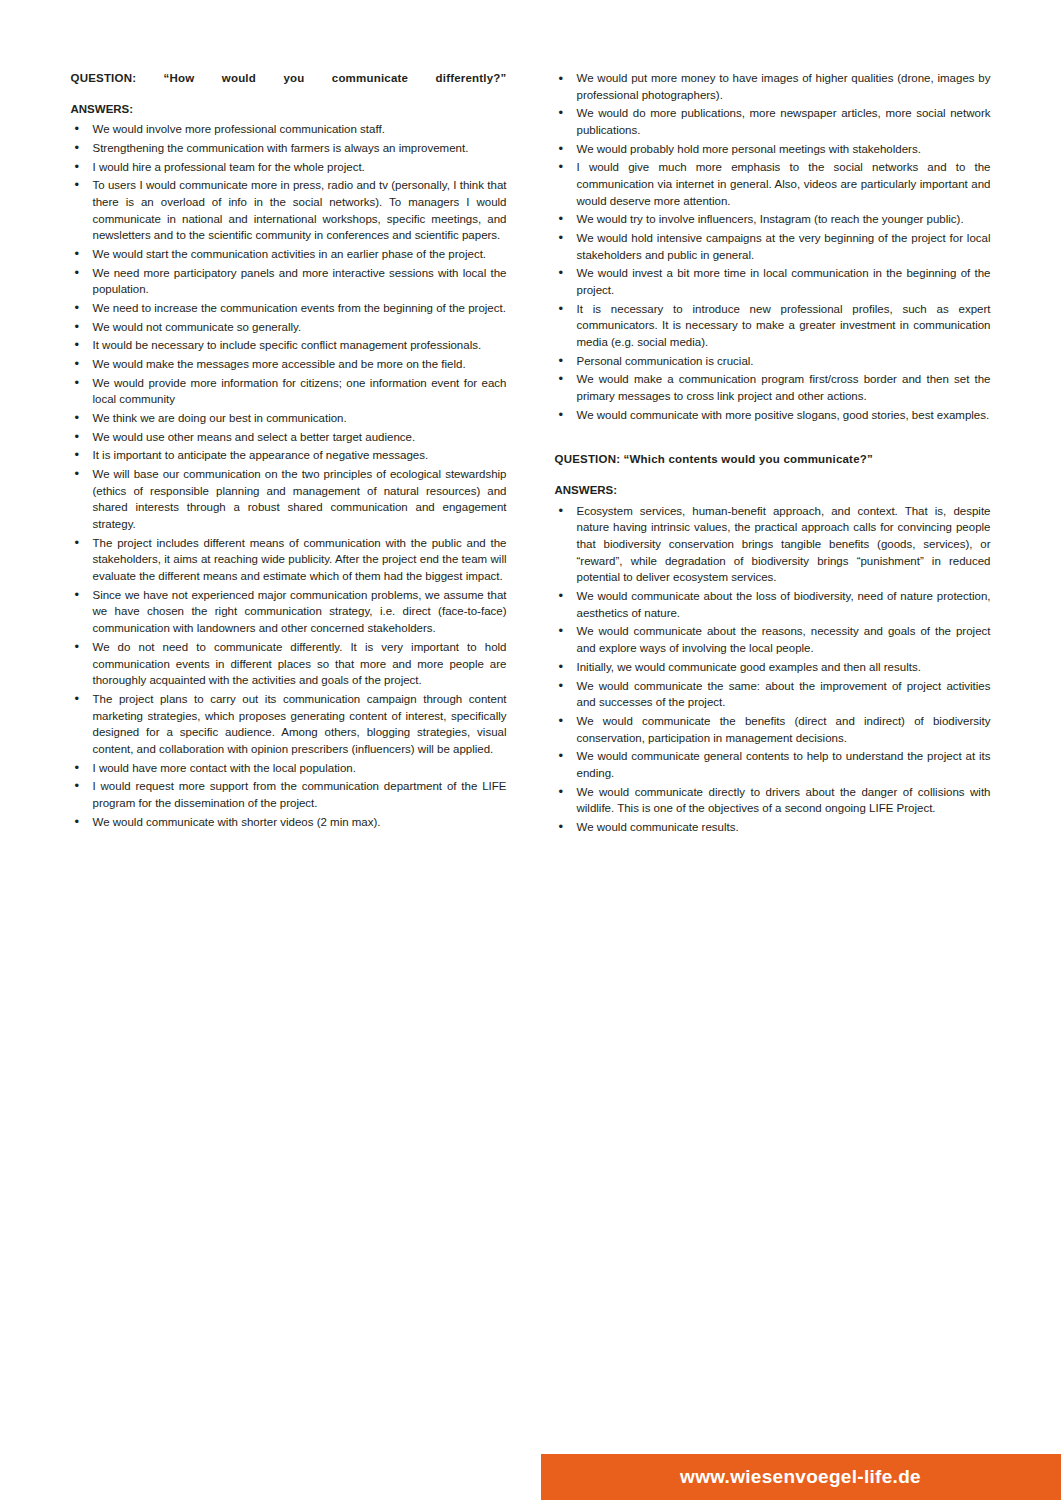QUESTION: “How would you communicate differently?”
ANSWERS:
We would involve more professional communication staff.
Strengthening the communication with farmers is always an improvement.
I would hire a professional team for the whole project.
To users I would communicate more in press, radio and tv (personally, I think that there is an overload of info in the social networks). To managers I would communicate in national and international workshops, specific meetings, and newsletters and to the scientific community in conferences and scientific papers.
We would start the communication activities in an earlier phase of the project.
We need more participatory panels and more interactive sessions with local the population.
We need to increase the communication events from the beginning of the project.
We would not communicate so generally.
It would be necessary to include specific conflict management professionals.
We would make the messages more accessible and be more on the field.
We would provide more information for citizens; one information event for each local community
We think we are doing our best in communication.
We would use other means and select a better target audience.
It is important to anticipate the appearance of negative messages.
We will base our communication on the two principles of ecological stewardship (ethics of responsible planning and management of natural resources) and shared interests through a robust shared communication and engagement strategy.
The project includes different means of communication with the public and the stakeholders, it aims at reaching wide publicity. After the project end the team will evaluate the different means and estimate which of them had the biggest impact.
Since we have not experienced major communication problems, we assume that we have chosen the right communication strategy, i.e. direct (face-to-face) communication with landowners and other concerned stakeholders.
We do not need to communicate differently. It is very important to hold communication events in different places so that more and more people are thoroughly acquainted with the activities and goals of the project.
The project plans to carry out its communication campaign through content marketing strategies, which proposes generating content of interest, specifically designed for a specific audience. Among others, blogging strategies, visual content, and collaboration with opinion prescribers (influencers) will be applied.
I would have more contact with the local population.
I would request more support from the communication department of the LIFE program for the dissemination of the project.
We would communicate with shorter videos (2 min max).
We would put more money to have images of higher qualities (drone, images by professional photographers).
We would do more publications, more newspaper articles, more social network publications.
We would probably hold more personal meetings with stakeholders.
I would give much more emphasis to the social networks and to the communication via internet in general. Also, videos are particularly important and would deserve more attention.
We would try to involve influencers, Instagram (to reach the younger public).
We would hold intensive campaigns at the very beginning of the project for local stakeholders and public in general.
We would invest a bit more time in local communication in the beginning of the project.
It is necessary to introduce new professional profiles, such as expert communicators. It is necessary to make a greater investment in communication media (e.g. social media).
Personal communication is crucial.
We would make a communication program first/cross border and then set the primary messages to cross link project and other actions.
We would communicate with more positive slogans, good stories, best examples.
QUESTION: “Which contents would you communicate?”
ANSWERS:
Ecosystem services, human-benefit approach, and context. That is, despite nature having intrinsic values, the practical approach calls for convincing people that biodiversity conservation brings tangible benefits (goods, services), or “reward”, while degradation of biodiversity brings “punishment” in reduced potential to deliver ecosystem services.
We would communicate about the loss of biodiversity, need of nature protection, aesthetics of nature.
We would communicate about the reasons, necessity and goals of the project and explore ways of involving the local people.
Initially, we would communicate good examples and then all results.
We would communicate the same: about the improvement of project activities and successes of the project.
We would communicate the benefits (direct and indirect) of biodiversity conservation, participation in management decisions.
We would communicate general contents to help to understand the project at its ending.
We would communicate directly to drivers about the danger of collisions with wildlife. This is one of the objectives of a second ongoing LIFE Project.
We would communicate results.
www.wiesenvoegel-life.de